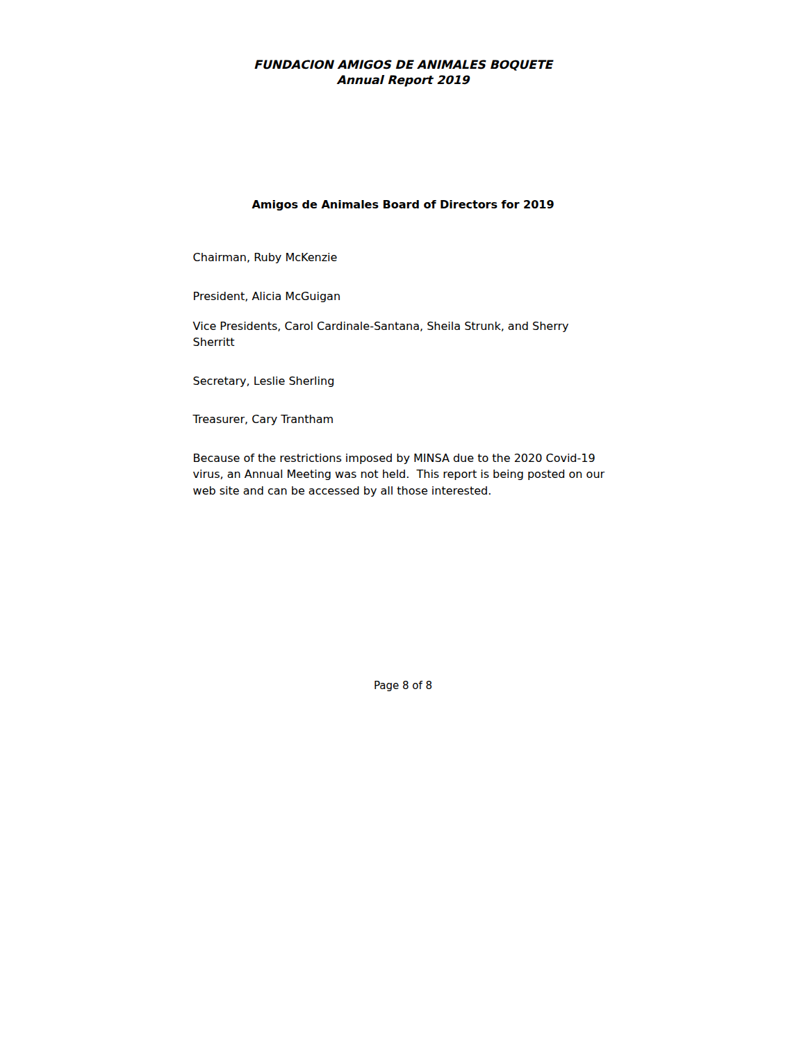FUNDACION AMIGOS DE ANIMALES BOQUETE Annual Report 2019
Amigos de Animales Board of Directors for 2019
Chairman, Ruby McKenzie
President, Alicia McGuigan
Vice Presidents, Carol Cardinale-Santana, Sheila Strunk, and Sherry Sherritt
Secretary, Leslie Sherling
Treasurer, Cary Trantham
Because of the restrictions imposed by MINSA due to the 2020 Covid-19 virus, an Annual Meeting was not held. This report is being posted on our web site and can be accessed by all those interested.
Page 8 of 8